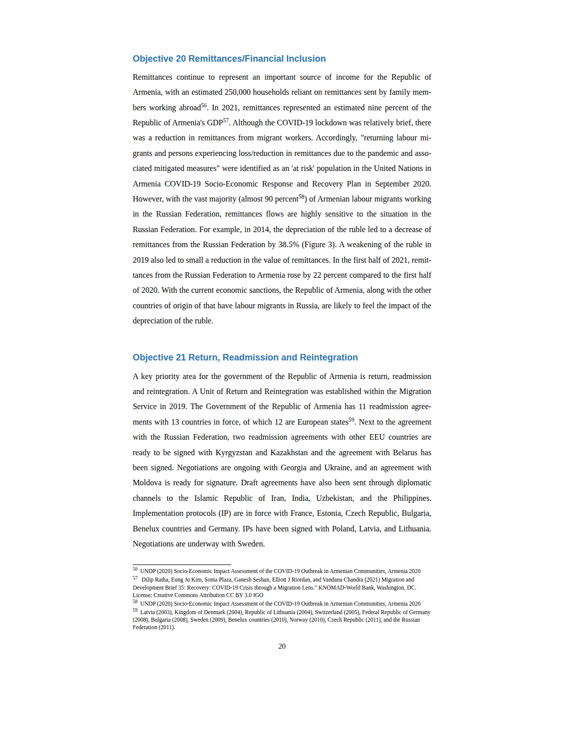Objective 20 Remittances/Financial Inclusion
Remittances continue to represent an important source of income for the Republic of Armenia, with an estimated 250,000 households reliant on remittances sent by family members working abroad56. In 2021, remittances represented an estimated nine percent of the Republic of Armenia's GDP57. Although the COVID-19 lockdown was relatively brief, there was a reduction in remittances from migrant workers. Accordingly, "returning labour migrants and persons experiencing loss/reduction in remittances due to the pandemic and associated mitigated measures" were identified as an 'at risk' population in the United Nations in Armenia COVID-19 Socio-Economic Response and Recovery Plan in September 2020. However, with the vast majority (almost 90 percent58) of Armenian labour migrants working in the Russian Federation, remittances flows are highly sensitive to the situation in the Russian Federation. For example, in 2014, the depreciation of the ruble led to a decrease of remittances from the Russian Federation by 38.5% (Figure 3). A weakening of the ruble in 2019 also led to small a reduction in the value of remittances. In the first half of 2021, remittances from the Russian Federation to Armenia rose by 22 percent compared to the first half of 2020. With the current economic sanctions, the Republic of Armenia, along with the other countries of origin of that have labour migrants in Russia, are likely to feel the impact of the depreciation of the ruble.
Objective 21 Return, Readmission and Reintegration
A key priority area for the government of the Republic of Armenia is return, readmission and reintegration. A Unit of Return and Reintegration was established within the Migration Service in 2019. The Government of the Republic of Armenia has 11 readmission agreements with 13 countries in force, of which 12 are European states59. Next to the agreement with the Russian Federation, two readmission agreements with other EEU countries are ready to be signed with Kyrgyzstan and Kazakhstan and the agreement with Belarus has been signed. Negotiations are ongoing with Georgia and Ukraine, and an agreement with Moldova is ready for signature. Draft agreements have also been sent through diplomatic channels to the Islamic Republic of Iran, India, Uzbekistan, and the Philippines. Implementation protocols (IP) are in force with France, Estonia, Czech Republic, Bulgaria, Benelux countries and Germany. IPs have been signed with Poland, Latvia, and Lithuania. Negotiations are underway with Sweden.
56 UNDP (2020) Socio-Economic Impact Assessment of the COVID-19 Outbreak in Armenian Communities, Armenia 2020
57 Dilip Ratha, Eung Ju Kim, Sonia Plaza, Ganesh Seshan, Elliott J Riordan, and Vandana Chandra (2021) Migration and Development Brief 35: Recovery: COVID-19 Crisis through a Migration Lens." KNOMAD-World Bank, Washington, DC. License: Creative Commons Attribution CC BY 3.0 IGO
58 UNDP (2020) Socio-Economic Impact Assessment of the COVID-19 Outbreak in Armenian Communities, Armenia 2020
59 Latvia (2003), Kingdom of Denmark (2004), Republic of Lithuania (2004), Switzerland (2005), Federal Republic of Germany (2008), Bulgaria (2008), Sweden (2009), Benelux countries (2010), Norway (2010), Czech Republic (2011), and the Russian Federation (2011).
20